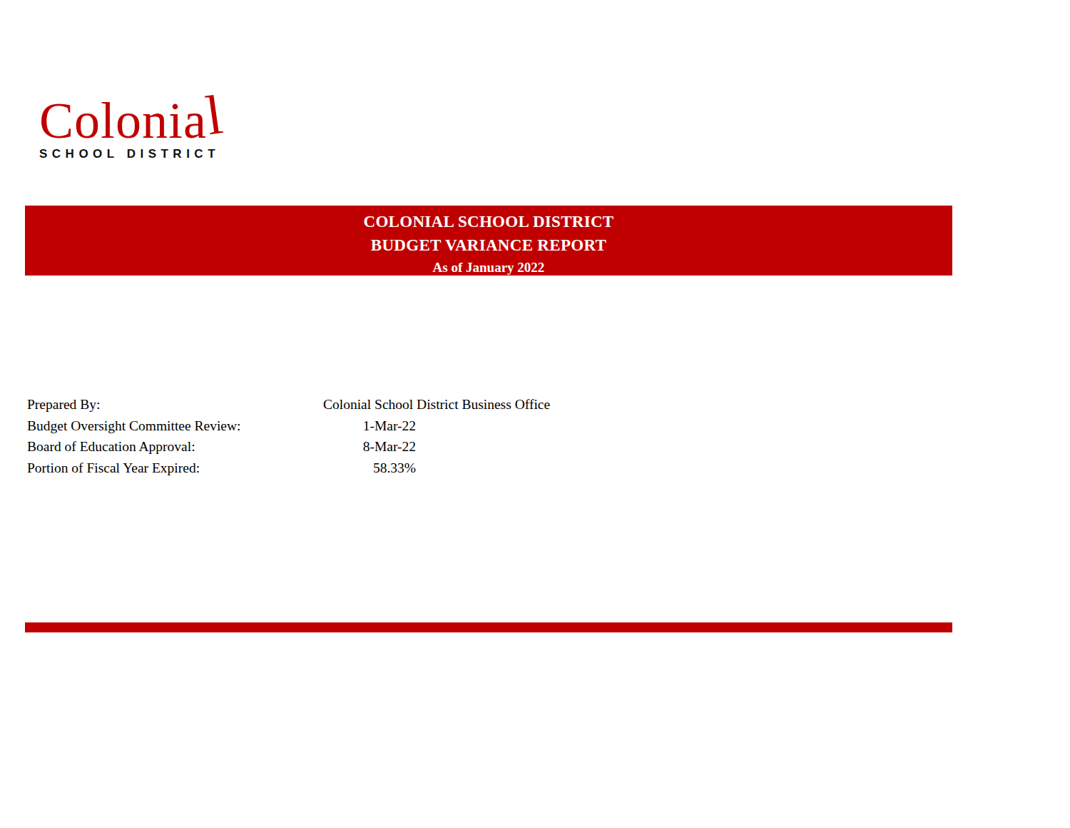Colonial
SCHOOL DISTRICT
COLONIAL SCHOOL DISTRICT
BUDGET VARIANCE REPORT
As of January 2022
| Prepared By: | Colonial School District Business Office |
| Budget Oversight Committee Review: | 1-Mar-22 | |
| Board of Education Approval: | 8-Mar-22 | |
| Portion of Fiscal Year Expired: | 58.33% | |